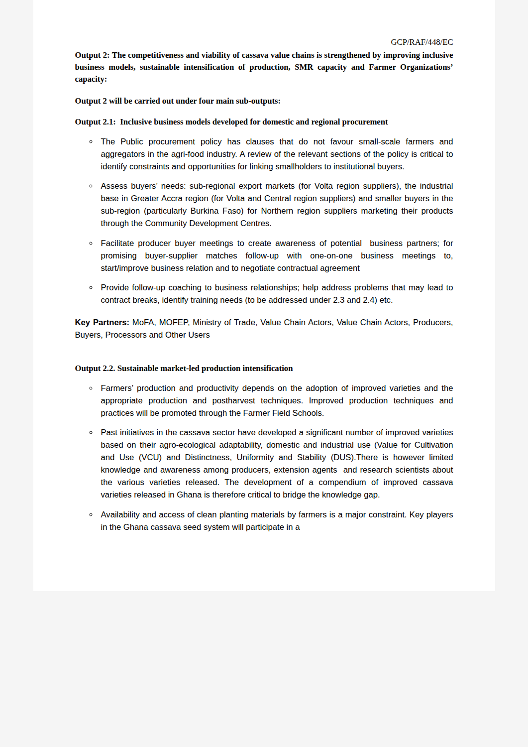GCP/RAF/448/EC
Output 2: The competitiveness and viability of cassava value chains is strengthened by improving inclusive business models, sustainable intensification of production, SMR capacity and Farmer Organizations’ capacity:
Output 2 will be carried out under four main sub-outputs:
Output 2.1: Inclusive business models developed for domestic and regional procurement
The Public procurement policy has clauses that do not favour small-scale farmers and aggregators in the agri-food industry. A review of the relevant sections of the policy is critical to identify constraints and opportunities for linking smallholders to institutional buyers.
Assess buyers’ needs: sub-regional export markets (for Volta region suppliers), the industrial base in Greater Accra region (for Volta and Central region suppliers) and smaller buyers in the sub-region (particularly Burkina Faso) for Northern region suppliers marketing their products through the Community Development Centres.
Facilitate producer buyer meetings to create awareness of potential business partners; for promising buyer-supplier matches follow-up with one-on-one business meetings to, start/improve business relation and to negotiate contractual agreement
Provide follow-up coaching to business relationships; help address problems that may lead to contract breaks, identify training needs (to be addressed under 2.3 and 2.4) etc.
Key Partners: MoFA, MOFEP, Ministry of Trade, Value Chain Actors, Value Chain Actors, Producers, Buyers, Processors and Other Users
Output 2.2. Sustainable market-led production intensification
Farmers’ production and productivity depends on the adoption of improved varieties and the appropriate production and postharvest techniques. Improved production techniques and practices will be promoted through the Farmer Field Schools.
Past initiatives in the cassava sector have developed a significant number of improved varieties based on their agro-ecological adaptability, domestic and industrial use (Value for Cultivation and Use (VCU) and Distinctness, Uniformity and Stability (DUS).There is however limited knowledge and awareness among producers, extension agents and research scientists about the various varieties released. The development of a compendium of improved cassava varieties released in Ghana is therefore critical to bridge the knowledge gap.
Availability and access of clean planting materials by farmers is a major constraint. Key players in the Ghana cassava seed system will participate in a